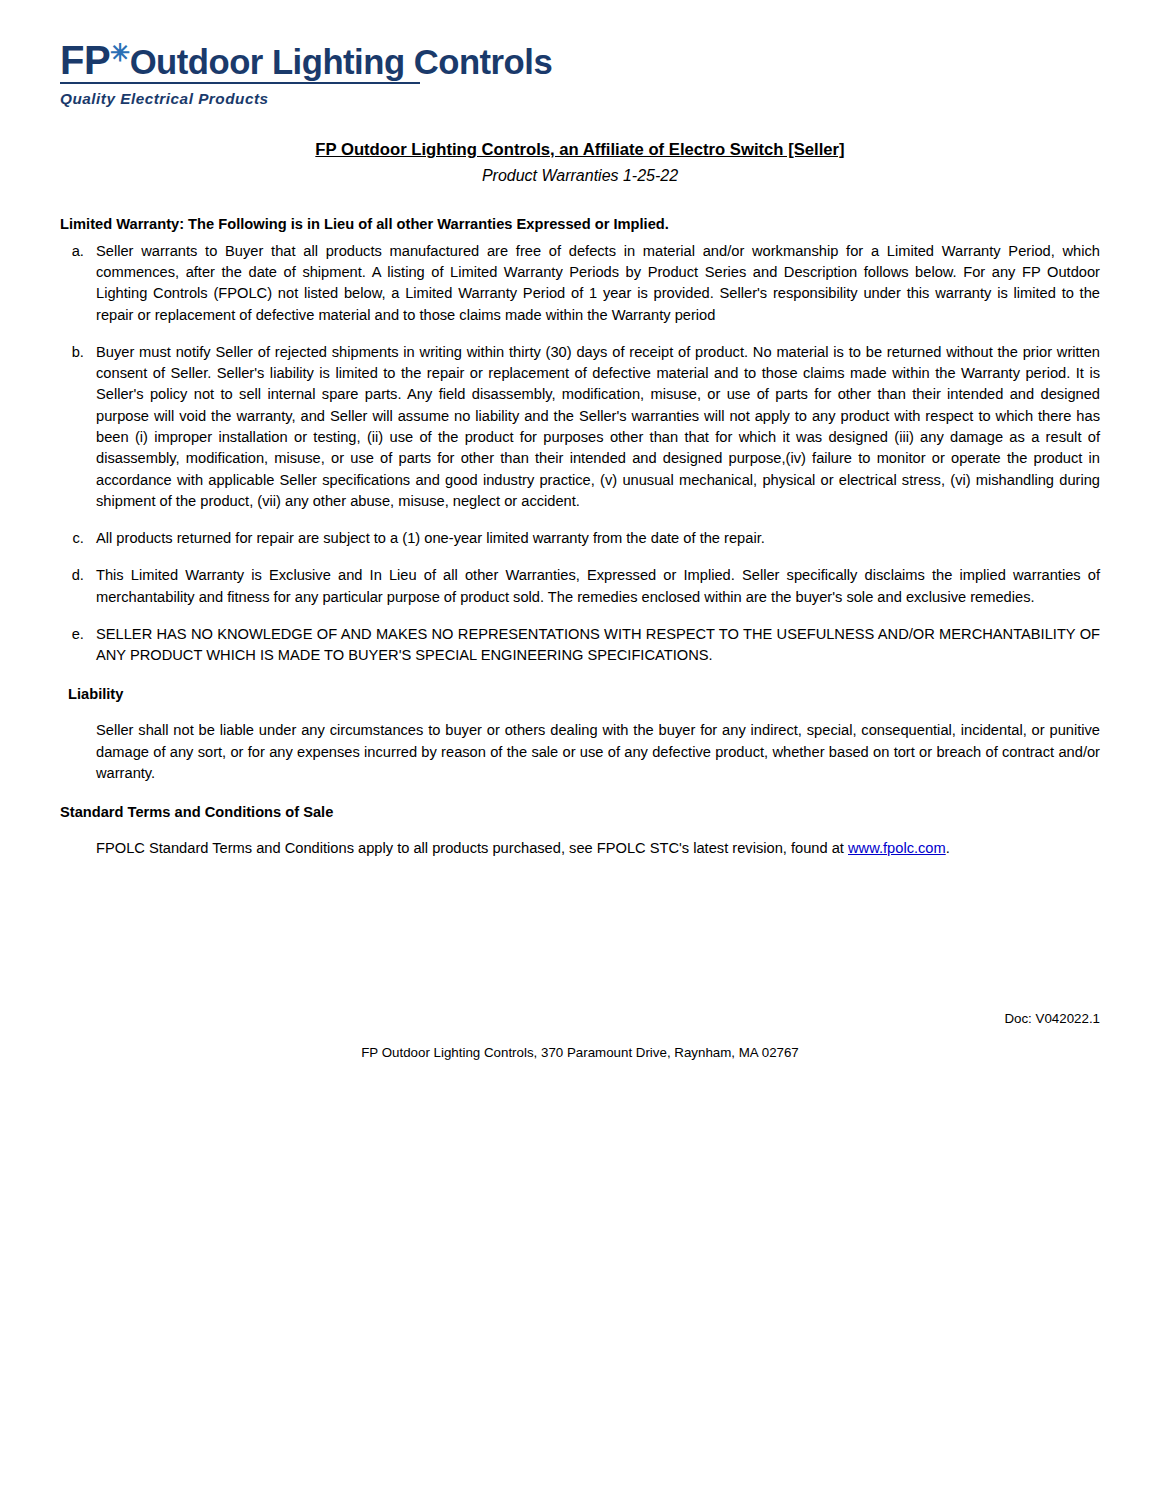FP✳Outdoor Lighting Controls
Quality Electrical Products
FP Outdoor Lighting Controls, an Affiliate of Electro Switch [Seller]
Product Warranties 1-25-22
Limited Warranty: The Following is in Lieu of all other Warranties Expressed or Implied.
Seller warrants to Buyer that all products manufactured are free of defects in material and/or workmanship for a Limited Warranty Period, which commences, after the date of shipment. A listing of Limited Warranty Periods by Product Series and Description follows below. For any FP Outdoor Lighting Controls (FPOLC) not listed below, a Limited Warranty Period of 1 year is provided. Seller's responsibility under this warranty is limited to the repair or replacement of defective material and to those claims made within the Warranty period
Buyer must notify Seller of rejected shipments in writing within thirty (30) days of receipt of product. No material is to be returned without the prior written consent of Seller. Seller's liability is limited to the repair or replacement of defective material and to those claims made within the Warranty period. It is Seller's policy not to sell internal spare parts. Any field disassembly, modification, misuse, or use of parts for other than their intended and designed purpose will void the warranty, and Seller will assume no liability and the Seller's warranties will not apply to any product with respect to which there has been (i) improper installation or testing, (ii) use of the product for purposes other than that for which it was designed (iii) any damage as a result of disassembly, modification, misuse, or use of parts for other than their intended and designed purpose,(iv) failure to monitor or operate the product in accordance with applicable Seller specifications and good industry practice, (v) unusual mechanical, physical or electrical stress, (vi) mishandling during shipment of the product, (vii) any other abuse, misuse, neglect or accident.
All products returned for repair are subject to a (1) one-year limited warranty from the date of the repair.
This Limited Warranty is Exclusive and In Lieu of all other Warranties, Expressed or Implied. Seller specifically disclaims the implied warranties of merchantability and fitness for any particular purpose of product sold. The remedies enclosed within are the buyer's sole and exclusive remedies.
Seller has no knowledge of and makes no representations with respect to the usefulness and/or merchantability of any product which is made to buyer's special engineering specifications.
Liability
Seller shall not be liable under any circumstances to buyer or others dealing with the buyer for any indirect, special, consequential, incidental, or punitive damage of any sort, or for any expenses incurred by reason of the sale or use of any defective product, whether based on tort or breach of contract and/or warranty.
Standard Terms and Conditions of Sale
FPOLC Standard Terms and Conditions apply to all products purchased, see FPOLC STC's latest revision, found at www.fpolc.com.
Doc: V042022.1
FP Outdoor Lighting Controls, 370 Paramount Drive, Raynham, MA 02767